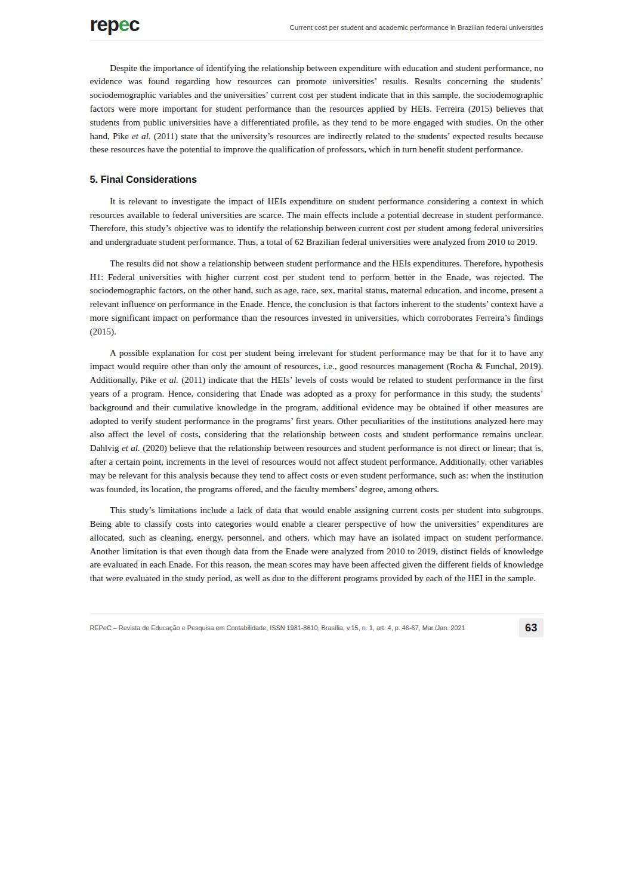repec
Current cost per student and academic performance in Brazilian federal universities
Despite the importance of identifying the relationship between expenditure with education and student performance, no evidence was found regarding how resources can promote universities’ results. Results concerning the students’ sociodemographic variables and the universities’ current cost per student indicate that in this sample, the sociodemographic factors were more important for student performance than the resources applied by HEIs. Ferreira (2015) believes that students from public universities have a differentiated profile, as they tend to be more engaged with studies. On the other hand, Pike et al. (2011) state that the university’s resources are indirectly related to the students’ expected results because these resources have the potential to improve the qualification of professors, which in turn benefit student performance.
5. Final Considerations
It is relevant to investigate the impact of HEIs expenditure on student performance considering a context in which resources available to federal universities are scarce. The main effects include a potential decrease in student performance. Therefore, this study’s objective was to identify the relationship between current cost per student among federal universities and undergraduate student performance. Thus, a total of 62 Brazilian federal universities were analyzed from 2010 to 2019.
The results did not show a relationship between student performance and the HEIs expenditures. Therefore, hypothesis H1: Federal universities with higher current cost per student tend to perform better in the Enade, was rejected. The sociodemographic factors, on the other hand, such as age, race, sex, marital status, maternal education, and income, present a relevant influence on performance in the Enade. Hence, the conclusion is that factors inherent to the students’ context have a more significant impact on performance than the resources invested in universities, which corroborates Ferreira’s findings (2015).
A possible explanation for cost per student being irrelevant for student performance may be that for it to have any impact would require other than only the amount of resources, i.e., good resources management (Rocha & Funchal, 2019). Additionally, Pike et al. (2011) indicate that the HEIs’ levels of costs would be related to student performance in the first years of a program. Hence, considering that Enade was adopted as a proxy for performance in this study, the students’ background and their cumulative knowledge in the program, additional evidence may be obtained if other measures are adopted to verify student performance in the programs’ first years. Other peculiarities of the institutions analyzed here may also affect the level of costs, considering that the relationship between costs and student performance remains unclear. Dahlvig et al. (2020) believe that the relationship between resources and student performance is not direct or linear; that is, after a certain point, increments in the level of resources would not affect student performance. Additionally, other variables may be relevant for this analysis because they tend to affect costs or even student performance, such as: when the institution was founded, its location, the programs offered, and the faculty members’ degree, among others.
This study’s limitations include a lack of data that would enable assigning current costs per student into subgroups. Being able to classify costs into categories would enable a clearer perspective of how the universities’ expenditures are allocated, such as cleaning, energy, personnel, and others, which may have an isolated impact on student performance. Another limitation is that even though data from the Enade were analyzed from 2010 to 2019, distinct fields of knowledge are evaluated in each Enade. For this reason, the mean scores may have been affected given the different fields of knowledge that were evaluated in the study period, as well as due to the different programs provided by each of the HEI in the sample.
REPeC – Revista de Educação e Pesquisa em Contabilidade, ISSN 1981-8610, Brasília, v.15, n. 1, art. 4, p. 46-67, Mar./Jan. 2021 63